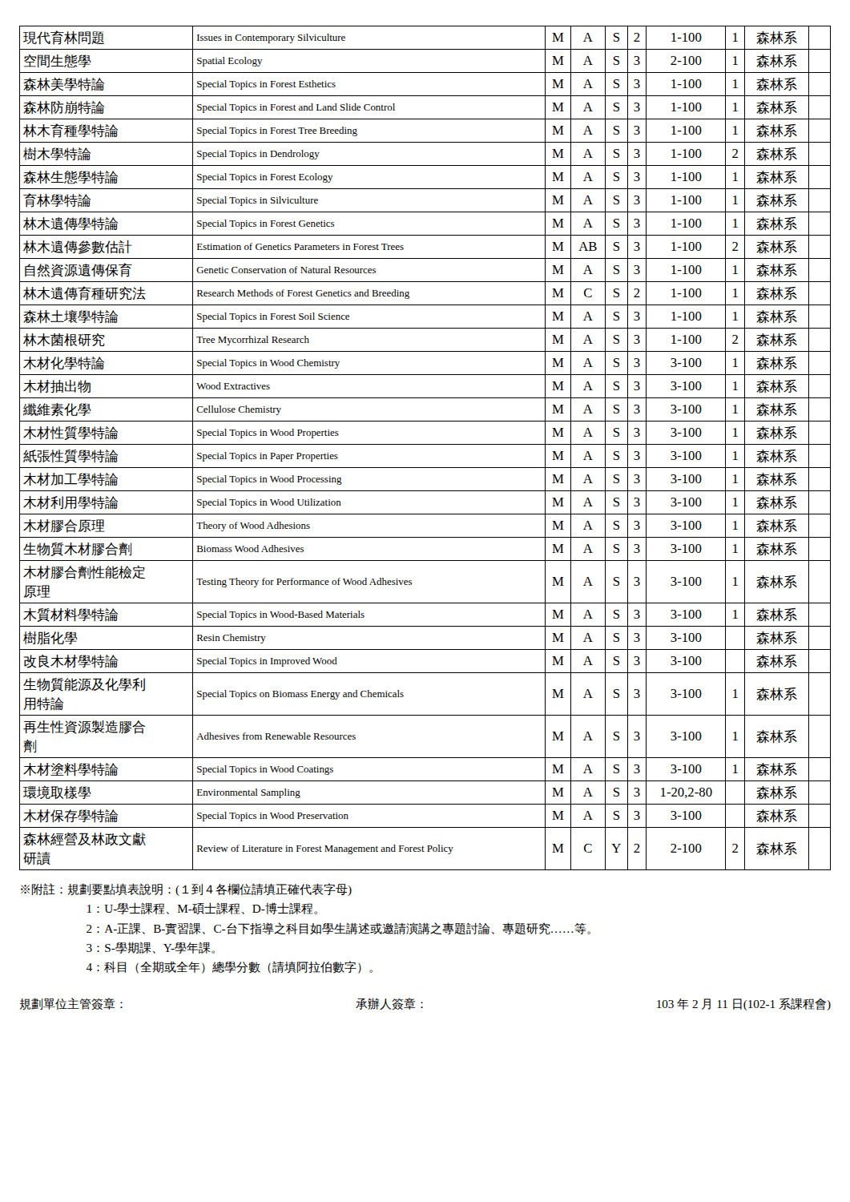| 現代育林問題 | Issues in Contemporary Silviculture | M | A | S | 2 | 1-100 | 1 | 森林系 | |
| 空間生態學 | Spatial Ecology | M | A | S | 3 | 2-100 | 1 | 森林系 | |
| 森林美學特論 | Special Topics in Forest Esthetics | M | A | S | 3 | 1-100 | 1 | 森林系 | |
| 森林防崩特論 | Special Topics in Forest and Land Slide Control | M | A | S | 3 | 1-100 | 1 | 森林系 | |
| 林木育種學特論 | Special Topics in Forest Tree Breeding | M | A | S | 3 | 1-100 | 1 | 森林系 | |
| 樹木學特論 | Special Topics in Dendrology | M | A | S | 3 | 1-100 | 2 | 森林系 | |
| 森林生態學特論 | Special Topics in Forest Ecology | M | A | S | 3 | 1-100 | 1 | 森林系 | |
| 育林學特論 | Special Topics in Silviculture | M | A | S | 3 | 1-100 | 1 | 森林系 | |
| 林木遺傳學特論 | Special Topics in Forest Genetics | M | A | S | 3 | 1-100 | 1 | 森林系 | |
| 林木遺傳參數估計 | Estimation of Genetics Parameters in Forest Trees | M | AB | S | 3 | 1-100 | 2 | 森林系 | |
| 自然資源遺傳保育 | Genetic Conservation of Natural Resources | M | A | S | 3 | 1-100 | 1 | 森林系 | |
| 林木遺傳育種研究法 | Research Methods of Forest Genetics and Breeding | M | C | S | 2 | 1-100 | 1 | 森林系 | |
| 森林土壤學特論 | Special Topics in Forest Soil Science | M | A | S | 3 | 1-100 | 1 | 森林系 | |
| 林木菌根研究 | Tree Mycorrhizal Research | M | A | S | 3 | 1-100 | 2 | 森林系 | |
| 木材化學特論 | Special Topics in Wood Chemistry | M | A | S | 3 | 3-100 | 1 | 森林系 | |
| 木材抽出物 | Wood Extractives | M | A | S | 3 | 3-100 | 1 | 森林系 | |
| 纖維素化學 | Cellulose Chemistry | M | A | S | 3 | 3-100 | 1 | 森林系 | |
| 木材性質學特論 | Special Topics in Wood Properties | M | A | S | 3 | 3-100 | 1 | 森林系 | |
| 紙張性質學特論 | Special Topics in Paper Properties | M | A | S | 3 | 3-100 | 1 | 森林系 | |
| 木材加工學特論 | Special Topics in Wood Processing | M | A | S | 3 | 3-100 | 1 | 森林系 | |
| 木材利用學特論 | Special Topics in Wood Utilization | M | A | S | 3 | 3-100 | 1 | 森林系 | |
| 木材膠合原理 | Theory of Wood Adhesions | M | A | S | 3 | 3-100 | 1 | 森林系 | |
| 生物質木材膠合劑 | Biomass Wood Adhesives | M | A | S | 3 | 3-100 | 1 | 森林系 | |
| 木材膠合劑性能檢定 原理 | Testing Theory for Performance of Wood Adhesives | M | A | S | 3 | 3-100 | 1 | 森林系 | |
| 木質材料學特論 | Special Topics in Wood-Based Materials | M | A | S | 3 | 3-100 | 1 | 森林系 | |
| 樹脂化學 | Resin Chemistry | M | A | S | 3 | 3-100 | | 森林系 | |
| 改良木材學特論 | Special Topics in Improved Wood | M | A | S | 3 | 3-100 | | 森林系 | |
| 生物質能源及化學利 用特論 | Special Topics on Biomass Energy and Chemicals | M | A | S | 3 | 3-100 | 1 | 森林系 | |
| 再生性資源製造膠合 劑 | Adhesives from Renewable Resources | M | A | S | 3 | 3-100 | 1 | 森林系 | |
| 木材塗料學特論 | Special Topics in Wood Coatings | M | A | S | 3 | 3-100 | 1 | 森林系 | |
| 環境取樣學 | Environmental Sampling | M | A | S | 3 | 1-20,2-80 | | 森林系 | |
| 木材保存學特論 | Special Topics in Wood Preservation | M | A | S | 3 | 3-100 | | 森林系 | |
| 森林經營及林政文獻 研讀 | Review of Literature in Forest Management and Forest Policy | M | C | Y | 2 | 2-100 | 2 | 森林系 | |
※附註：規劃要點填表說明：(１到４各欄位請填正確代表字母) 1：U-學士課程、M-碩士課程、D-博士課程。 2：A-正課、B-實習課、C-台下指導之科目如學生講述或邀請演講之專題討論、專題研究……等。 3：S-學期課、Y-學年課。 4：科目（全期或全年）總學分數（請填阿拉伯數字）。
規劃單位主管簽章： 承辦人簽章： 103 年 2 月 11 日(102-1 系課程會)